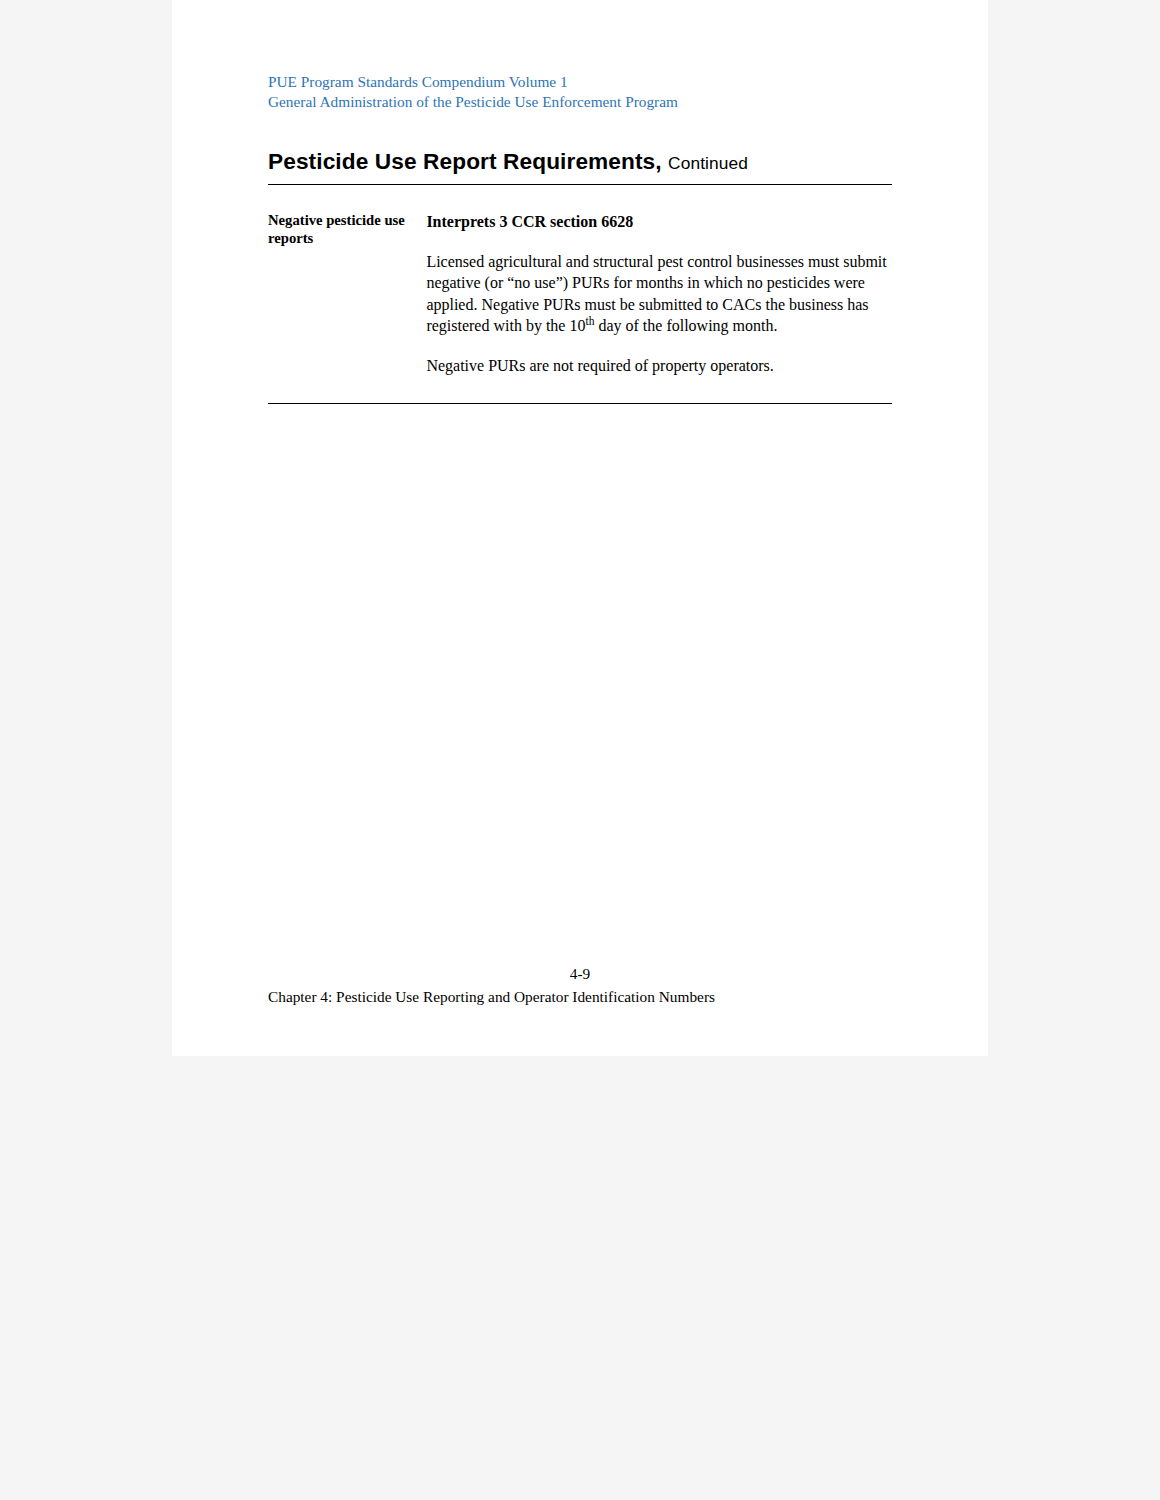PUE Program Standards Compendium Volume 1 General Administration of the Pesticide Use Enforcement Program
Pesticide Use Report Requirements, Continued
Negative pesticide use reports
Interprets 3 CCR section 6628
Licensed agricultural and structural pest control businesses must submit negative (or “no use”) PURs for months in which no pesticides were applied. Negative PURs must be submitted to CACs the business has registered with by the 10th day of the following month.
Negative PURs are not required of property operators.
4-9
Chapter 4: Pesticide Use Reporting and Operator Identification Numbers